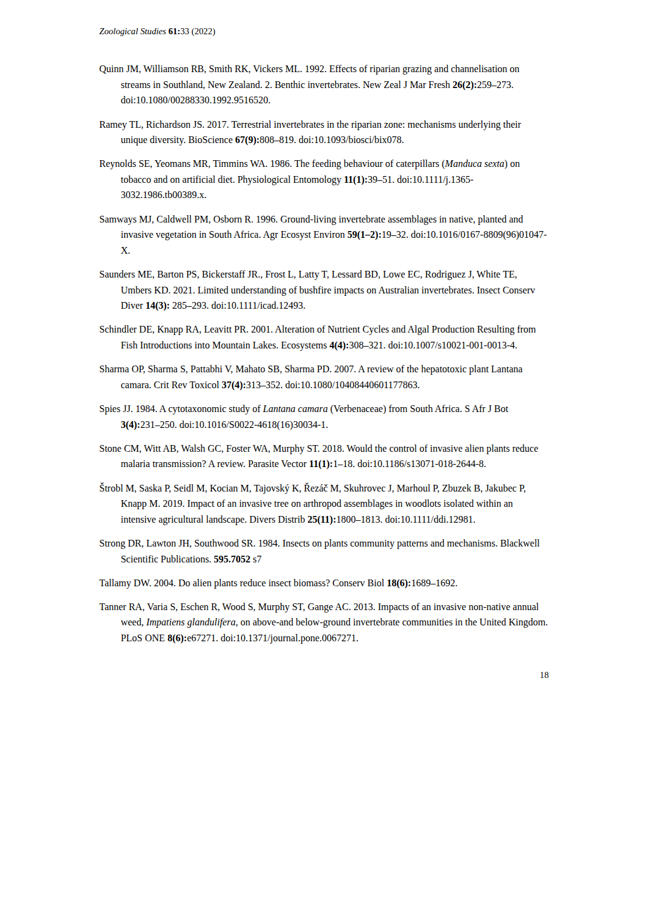Zoological Studies 61: 33 (2022)
Quinn JM, Williamson RB, Smith RK, Vickers ML. 1992. Effects of riparian grazing and channelisation on streams in Southland, New Zealand. 2. Benthic invertebrates. New Zeal J Mar Fresh 26(2): 259–273. doi:10.1080/00288330.1992.9516520.
Ramey TL, Richardson JS. 2017. Terrestrial invertebrates in the riparian zone: mechanisms underlying their unique diversity. BioScience 67(9): 808–819. doi:10.1093/biosci/bix078.
Reynolds SE, Yeomans MR, Timmins WA. 1986. The feeding behaviour of caterpillars (Manduca sexta) on tobacco and on artificial diet. Physiological Entomology 11(1): 39–51. doi:10.1111/j.1365-3032.1986.tb00389.x.
Samways MJ, Caldwell PM, Osborn R. 1996. Ground-living invertebrate assemblages in native, planted and invasive vegetation in South Africa. Agr Ecosyst Environ 59(1–2): 19–32. doi:10.1016/0167-8809(96)01047-X.
Saunders ME, Barton PS, Bickerstaff JR., Frost L, Latty T, Lessard BD, Lowe EC, Rodriguez J, White TE, Umbers KD. 2021. Limited understanding of bushfire impacts on Australian invertebrates. Insect Conserv Diver 14(3): 285–293. doi:10.1111/icad.12493.
Schindler DE, Knapp RA, Leavitt PR. 2001. Alteration of Nutrient Cycles and Algal Production Resulting from Fish Introductions into Mountain Lakes. Ecosystems 4(4): 308–321. doi:10.1007/s10021-001-0013-4.
Sharma OP, Sharma S, Pattabhi V, Mahato SB, Sharma PD. 2007. A review of the hepatotoxic plant Lantana camara. Crit Rev Toxicol 37(4): 313–352. doi:10.1080/10408440601177863.
Spies JJ. 1984. A cytotaxonomic study of Lantana camara (Verbenaceae) from South Africa. S Afr J Bot 3(4): 231–250. doi:10.1016/S0022-4618(16)30034-1.
Stone CM, Witt AB, Walsh GC, Foster WA, Murphy ST. 2018. Would the control of invasive alien plants reduce malaria transmission? A review. Parasite Vector 11(1): 1–18. doi:10.1186/s13071-018-2644-8.
Štrobl M, Saska P, Seidl M, Kocian M, Tajovský K, Řezáč M, Skuhrovec J, Marhoul P, Zbuzek B, Jakubec P, Knapp M. 2019. Impact of an invasive tree on arthropod assemblages in woodlots isolated within an intensive agricultural landscape. Divers Distrib 25(11): 1800–1813. doi:10.1111/ddi.12981.
Strong DR, Lawton JH, Southwood SR. 1984. Insects on plants community patterns and mechanisms. Blackwell Scientific Publications. 595.7052 s7
Tallamy DW. 2004. Do alien plants reduce insect biomass? Conserv Biol 18(6): 1689–1692.
Tanner RA, Varia S, Eschen R, Wood S, Murphy ST, Gange AC. 2013. Impacts of an invasive non-native annual weed, Impatiens glandulifera, on above-and below-ground invertebrate communities in the United Kingdom. PLoS ONE 8(6): e67271. doi:10.1371/journal.pone.0067271.
18